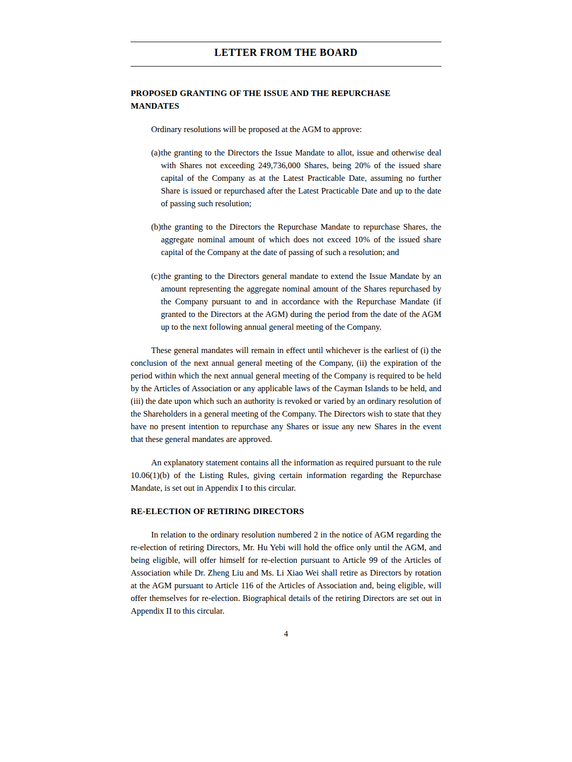LETTER FROM THE BOARD
PROPOSED GRANTING OF THE ISSUE AND THE REPURCHASE MANDATES
Ordinary resolutions will be proposed at the AGM to approve:
(a)
the granting to the Directors the Issue Mandate to allot, issue and otherwise deal with Shares not exceeding 249,736,000 Shares, being 20% of the issued share capital of the Company as at the Latest Practicable Date, assuming no further Share is issued or repurchased after the Latest Practicable Date and up to the date of passing such resolution;
(b)
the granting to the Directors the Repurchase Mandate to repurchase Shares, the aggregate nominal amount of which does not exceed 10% of the issued share capital of the Company at the date of passing of such a resolution; and
(c)
the granting to the Directors general mandate to extend the Issue Mandate by an amount representing the aggregate nominal amount of the Shares repurchased by the Company pursuant to and in accordance with the Repurchase Mandate (if granted to the Directors at the AGM) during the period from the date of the AGM up to the next following annual general meeting of the Company.
These general mandates will remain in effect until whichever is the earliest of (i) the conclusion of the next annual general meeting of the Company, (ii) the expiration of the period within which the next annual general meeting of the Company is required to be held by the Articles of Association or any applicable laws of the Cayman Islands to be held, and (iii) the date upon which such an authority is revoked or varied by an ordinary resolution of the Shareholders in a general meeting of the Company. The Directors wish to state that they have no present intention to repurchase any Shares or issue any new Shares in the event that these general mandates are approved.
An explanatory statement contains all the information as required pursuant to the rule 10.06(1)(b) of the Listing Rules, giving certain information regarding the Repurchase Mandate, is set out in Appendix I to this circular.
RE-ELECTION OF RETIRING DIRECTORS
In relation to the ordinary resolution numbered 2 in the notice of AGM regarding the re-election of retiring Directors, Mr. Hu Yebi will hold the office only until the AGM, and being eligible, will offer himself for re-election pursuant to Article 99 of the Articles of Association while Dr. Zheng Liu and Ms. Li Xiao Wei shall retire as Directors by rotation at the AGM pursuant to Article 116 of the Articles of Association and, being eligible, will offer themselves for re-election. Biographical details of the retiring Directors are set out in Appendix II to this circular.
4